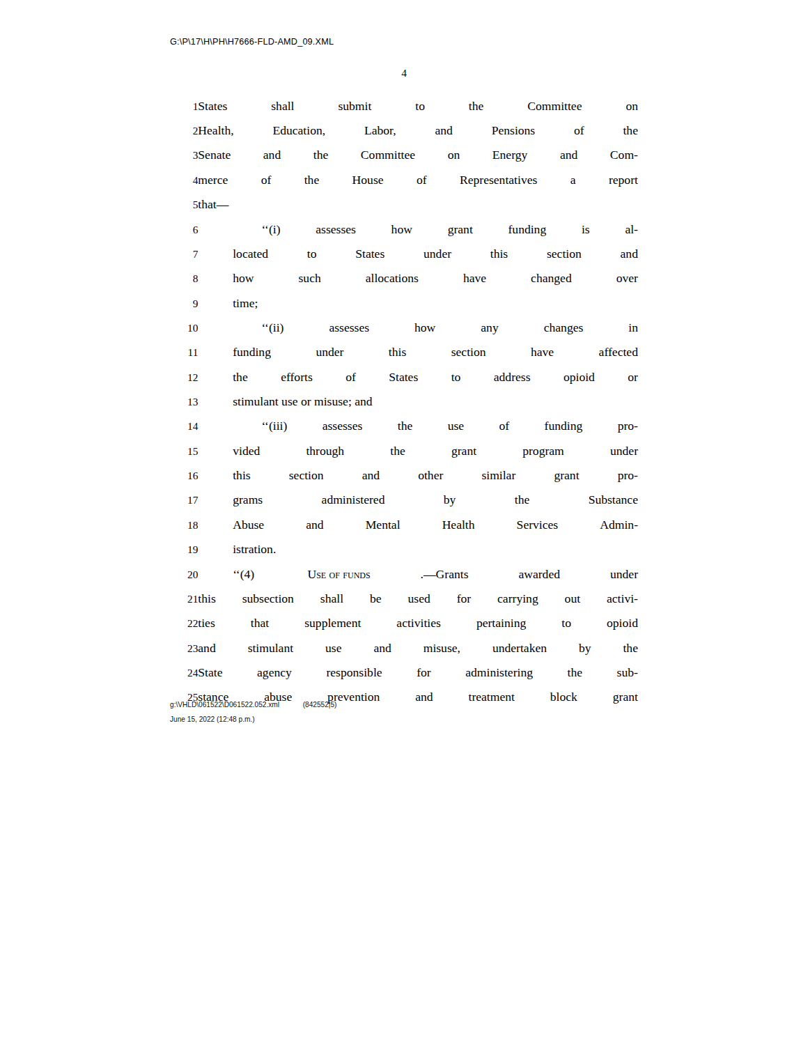G:\P\17\H\PH\H7666-FLD-AMD_09.XML
4
| 1 | States shall submit to the Committee on |
| 2 | Health, Education, Labor, and Pensions of the |
| 3 | Senate and the Committee on Energy and Com- |
| 4 | merce of the House of Representatives a report |
| 5 | that— |
| 6 | ‘‘(i) assesses how grant funding is al- |
| 7 | located to States under this section and |
| 8 | how such allocations have changed over |
| 9 | time; |
| 10 | ‘‘(ii) assesses how any changes in |
| 11 | funding under this section have affected |
| 12 | the efforts of States to address opioid or |
| 13 | stimulant use or misuse; and |
| 14 | ‘‘(iii) assesses the use of funding pro- |
| 15 | vided through the grant program under |
| 16 | this section and other similar grant pro- |
| 17 | grams administered by the Substance |
| 18 | Abuse and Mental Health Services Admin- |
| 19 | istration. |
| 20 | ‘‘(4) Use of funds .—Grants awarded under |
| 21 | this subsection shall be used for carrying out activi- |
| 22 | ties that supplement activities pertaining to opioid |
| 23 | and stimulant use and misuse, undertaken by the |
| 24 | State agency responsible for administering the sub- |
| 25 | stance abuse prevention and treatment block grant |
g:\VHLD\061522\D061522.052.xml (842552|5)
June 15, 2022 (12:48 p.m.)